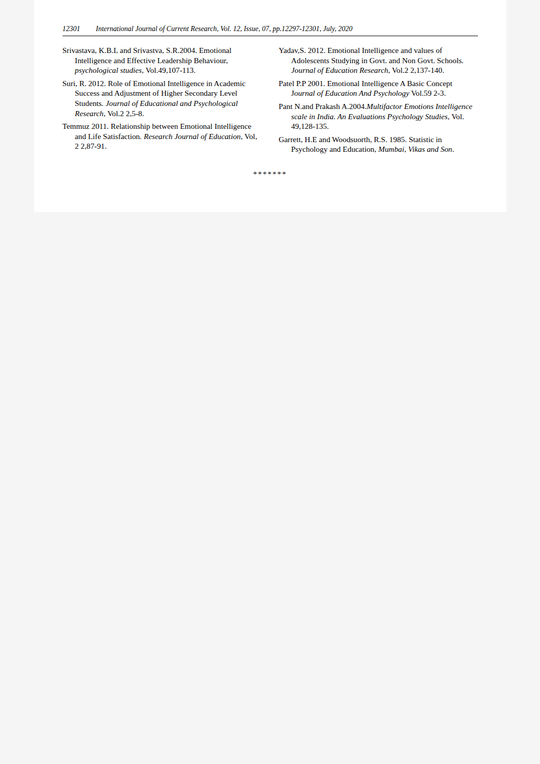12301 International Journal of Current Research, Vol. 12, Issue, 07, pp.12297-12301, July, 2020
Srivastava, K.B.L and Srivastva, S.R.2004. Emotional Intelligence and Effective Leadership Behaviour, psychological studies, Vol.49,107-113.
Suri, R. 2012. Role of Emotional Intelligence in Academic Success and Adjustment of Higher Secondary Level Students. Journal of Educational and Psychological Research, Vol.2 2,5-8.
Temmuz 2011. Relationship between Emotional Intelligence and Life Satisfaction. Research Journal of Education, Vol, 2 2,87-91.
Yadav,S. 2012. Emotional Intelligence and values of Adolescents Studying in Govt. and Non Govt. Schools. Journal of Education Research, Vol.2 2,137-140.
Patel P.P 2001. Emotional Intelligence A Basic Concept Journal of Education And Psychology Vol.59 2-3.
Pant N.and Prakash A.2004.Multifactor Emotions Intelligence scale in India. An Evaluations Psychology Studies, Vol. 49,128-135.
Garrett, H.E and Woodsuorth, R.S. 1985. Statistic in Psychology and Education, Mumbai, Vikas and Son.
*******